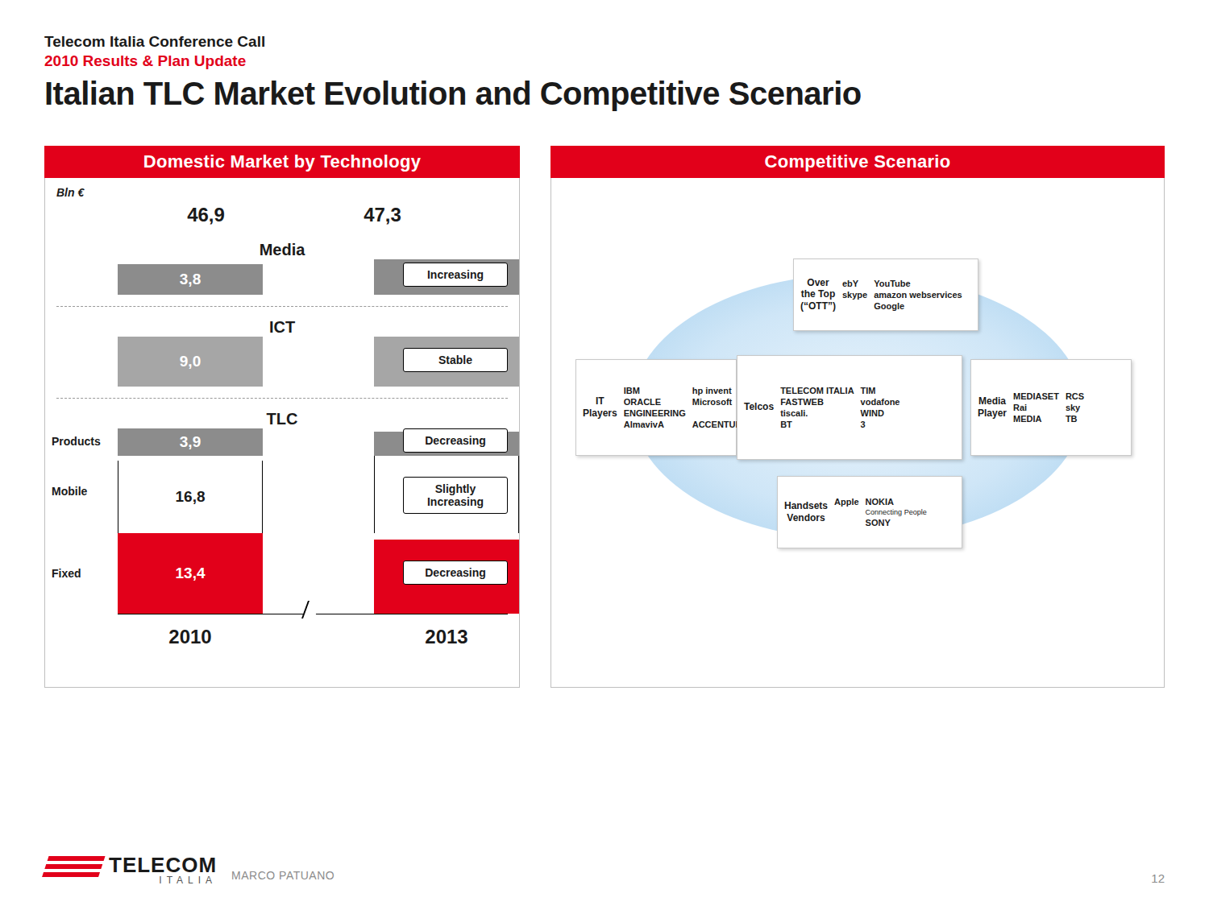Telecom Italia Conference Call
2010 Results & Plan Update
Italian TLC Market Evolution and Competitive Scenario
Domestic Market by Technology
Bln €
46,947,3
Media
3,8
Increasing
ICT
9,0
Stable
TLC
Products
3,9
Decreasing
Mobile
16,8
Slightly
Increasing
Fixed
13,4
Decreasing
20102013
Competitive Scenario
Over
the Top
(“OTT”)
ebY
YouTube
skype
amazon webservices
Google
IT
Players
IBM
hp invent
ORACLE
Microsoft
ENGINEERING
AlmavivA
ACCENTURE
Telcos
TELECOM ITALIA
TIM
FASTWEB
vodafone
tiscali.
WIND
BT
3
Media
Player
MEDIASET
RCS
Rai
sky
MEDIA
TB
Handsets
Vendors
Apple
NOKIA
Connecting People
SONY
TELECOM
ITALIA
MARCO PATUANO
12